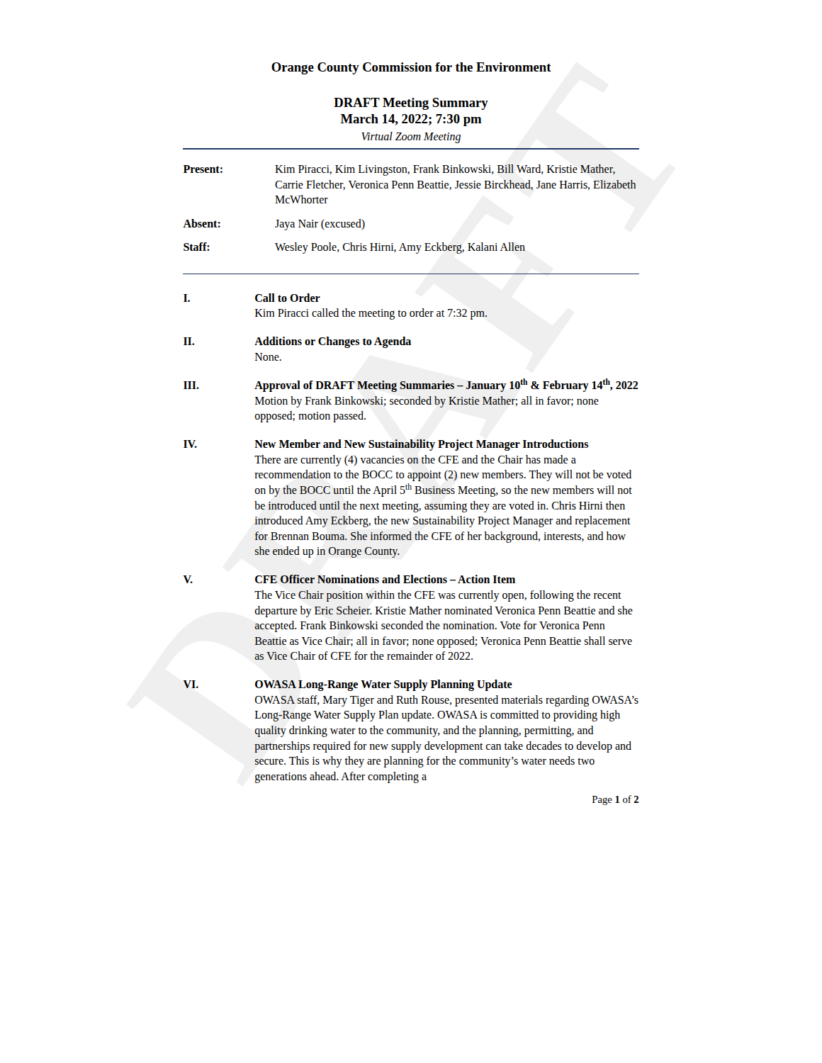DRAFT
Orange County Commission for the Environment
DRAFT Meeting Summary
March 14, 2022; 7:30 pm
Virtual Zoom Meeting
| Present: | Kim Piracci, Kim Livingston, Frank Binkowski, Bill Ward, Kristie Mather, Carrie Fletcher, Veronica Penn Beattie, Jessie Birckhead, Jane Harris, Elizabeth McWhorter |
| Absent: | Jaya Nair (excused) |
| Staff: | Wesley Poole, Chris Hirni, Amy Eckberg, Kalani Allen |
I. Call to Order
Kim Piracci called the meeting to order at 7:32 pm.
II. Additions or Changes to Agenda
None.
III. Approval of DRAFT Meeting Summaries – January 10th & February 14th, 2022
Motion by Frank Binkowski; seconded by Kristie Mather; all in favor; none opposed; motion passed.
IV. New Member and New Sustainability Project Manager Introductions
There are currently (4) vacancies on the CFE and the Chair has made a recommendation to the BOCC to appoint (2) new members. They will not be voted on by the BOCC until the April 5th Business Meeting, so the new members will not be introduced until the next meeting, assuming they are voted in. Chris Hirni then introduced Amy Eckberg, the new Sustainability Project Manager and replacement for Brennan Bouma. She informed the CFE of her background, interests, and how she ended up in Orange County.
V. CFE Officer Nominations and Elections – Action Item
The Vice Chair position within the CFE was currently open, following the recent departure by Eric Scheier. Kristie Mather nominated Veronica Penn Beattie and she accepted. Frank Binkowski seconded the nomination. Vote for Veronica Penn Beattie as Vice Chair; all in favor; none opposed; Veronica Penn Beattie shall serve as Vice Chair of CFE for the remainder of 2022.
VI. OWASA Long-Range Water Supply Planning Update
OWASA staff, Mary Tiger and Ruth Rouse, presented materials regarding OWASA’s Long-Range Water Supply Plan update. OWASA is committed to providing high quality drinking water to the community, and the planning, permitting, and partnerships required for new supply development can take decades to develop and secure. This is why they are planning for the community’s water needs two generations ahead. After completing a
Page 1 of 2